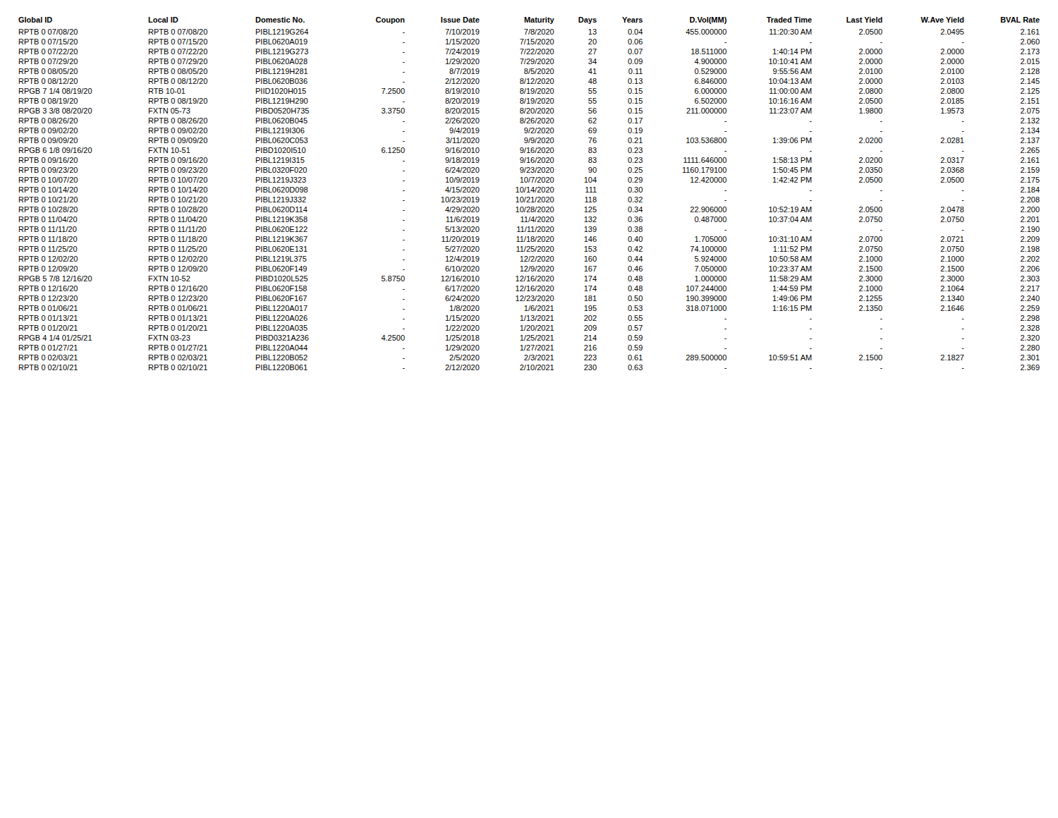| Global ID | Local ID | Domestic No. | Coupon | Issue Date | Maturity | Days | Years | D.Vol(MM) | Traded Time | Last Yield | W.Ave Yield | BVAL Rate |
| --- | --- | --- | --- | --- | --- | --- | --- | --- | --- | --- | --- | --- |
| RPTB 0 07/08/20 | RPTB 0 07/08/20 | PIBL1219G264 | - | 7/10/2019 | 7/8/2020 | 13 | 0.04 | 455.000000 | 11:20:30 AM | 2.0500 | 2.0495 | 2.161 |
| RPTB 0 07/15/20 | RPTB 0 07/15/20 | PIBL0620A019 | - | 1/15/2020 | 7/15/2020 | 20 | 0.06 | - | - | - | - | 2.060 |
| RPTB 0 07/22/20 | RPTB 0 07/22/20 | PIBL1219G273 | - | 7/24/2019 | 7/22/2020 | 27 | 0.07 | 18.511000 | 1:40:14 PM | 2.0000 | 2.0000 | 2.173 |
| RPTB 0 07/29/20 | RPTB 0 07/29/20 | PIBL0620A028 | - | 1/29/2020 | 7/29/2020 | 34 | 0.09 | 4.900000 | 10:10:41 AM | 2.0000 | 2.0000 | 2.015 |
| RPTB 0 08/05/20 | RPTB 0 08/05/20 | PIBL1219H281 | - | 8/7/2019 | 8/5/2020 | 41 | 0.11 | 0.529000 | 9:55:56 AM | 2.0100 | 2.0100 | 2.128 |
| RPTB 0 08/12/20 | RPTB 0 08/12/20 | PIBL0620B036 | - | 2/12/2020 | 8/12/2020 | 48 | 0.13 | 6.846000 | 10:04:13 AM | 2.0000 | 2.0103 | 2.145 |
| RPGB 7 1/4 08/19/20 | RTB 10-01 | PIID1020H015 | 7.2500 | 8/19/2010 | 8/19/2020 | 55 | 0.15 | 6.000000 | 11:00:00 AM | 2.0800 | 2.0800 | 2.125 |
| RPTB 0 08/19/20 | RPTB 0 08/19/20 | PIBL1219H290 | - | 8/20/2019 | 8/19/2020 | 55 | 0.15 | 6.502000 | 10:16:16 AM | 2.0500 | 2.0185 | 2.151 |
| RPGB 3 3/8 08/20/20 | FXTN 05-73 | PIBD0520H735 | 3.3750 | 8/20/2015 | 8/20/2020 | 56 | 0.15 | 211.000000 | 11:23:07 AM | 1.9800 | 1.9573 | 2.075 |
| RPTB 0 08/26/20 | RPTB 0 08/26/20 | PIBL0620B045 | - | 2/26/2020 | 8/26/2020 | 62 | 0.17 | - | - | - | - | 2.132 |
| RPTB 0 09/02/20 | RPTB 0 09/02/20 | PIBL1219I306 | - | 9/4/2019 | 9/2/2020 | 69 | 0.19 | - | - | - | - | 2.134 |
| RPTB 0 09/09/20 | RPTB 0 09/09/20 | PIBL0620C053 | - | 3/11/2020 | 9/9/2020 | 76 | 0.21 | 103.536800 | 1:39:06 PM | 2.0200 | 2.0281 | 2.137 |
| RPGB 6 1/8 09/16/20 | FXTN 10-51 | PIBD1020I510 | 6.1250 | 9/16/2010 | 9/16/2020 | 83 | 0.23 | - | - | - | - | 2.265 |
| RPTB 0 09/16/20 | RPTB 0 09/16/20 | PIBL1219I315 | - | 9/18/2019 | 9/16/2020 | 83 | 0.23 | 1111.646000 | 1:58:13 PM | 2.0200 | 2.0317 | 2.161 |
| RPTB 0 09/23/20 | RPTB 0 09/23/20 | PIBL0320F020 | - | 6/24/2020 | 9/23/2020 | 90 | 0.25 | 1160.179100 | 1:50:45 PM | 2.0350 | 2.0368 | 2.159 |
| RPTB 0 10/07/20 | RPTB 0 10/07/20 | PIBL1219J323 | - | 10/9/2019 | 10/7/2020 | 104 | 0.29 | 12.420000 | 1:42:42 PM | 2.0500 | 2.0500 | 2.175 |
| RPTB 0 10/14/20 | RPTB 0 10/14/20 | PIBL0620D098 | - | 4/15/2020 | 10/14/2020 | 111 | 0.30 | - | - | - | - | 2.184 |
| RPTB 0 10/21/20 | RPTB 0 10/21/20 | PIBL1219J332 | - | 10/23/2019 | 10/21/2020 | 118 | 0.32 | - | - | - | - | 2.208 |
| RPTB 0 10/28/20 | RPTB 0 10/28/20 | PIBL0620D114 | - | 4/29/2020 | 10/28/2020 | 125 | 0.34 | 22.906000 | 10:52:19 AM | 2.0500 | 2.0478 | 2.200 |
| RPTB 0 11/04/20 | RPTB 0 11/04/20 | PIBL1219K358 | - | 11/6/2019 | 11/4/2020 | 132 | 0.36 | 0.487000 | 10:37:04 AM | 2.0750 | 2.0750 | 2.201 |
| RPTB 0 11/11/20 | RPTB 0 11/11/20 | PIBL0620E122 | - | 5/13/2020 | 11/11/2020 | 139 | 0.38 | - | - | - | - | 2.190 |
| RPTB 0 11/18/20 | RPTB 0 11/18/20 | PIBL1219K367 | - | 11/20/2019 | 11/18/2020 | 146 | 0.40 | 1.705000 | 10:31:10 AM | 2.0700 | 2.0721 | 2.209 |
| RPTB 0 11/25/20 | RPTB 0 11/25/20 | PIBL0620E131 | - | 5/27/2020 | 11/25/2020 | 153 | 0.42 | 74.100000 | 1:11:52 PM | 2.0750 | 2.0750 | 2.198 |
| RPTB 0 12/02/20 | RPTB 0 12/02/20 | PIBL1219L375 | - | 12/4/2019 | 12/2/2020 | 160 | 0.44 | 5.924000 | 10:50:58 AM | 2.1000 | 2.1000 | 2.202 |
| RPTB 0 12/09/20 | RPTB 0 12/09/20 | PIBL0620F149 | - | 6/10/2020 | 12/9/2020 | 167 | 0.46 | 7.050000 | 10:23:37 AM | 2.1500 | 2.1500 | 2.206 |
| RPGB 5 7/8 12/16/20 | FXTN 10-52 | PIBD1020L525 | 5.8750 | 12/16/2010 | 12/16/2020 | 174 | 0.48 | 1.000000 | 11:58:29 AM | 2.3000 | 2.3000 | 2.303 |
| RPTB 0 12/16/20 | RPTB 0 12/16/20 | PIBL0620F158 | - | 6/17/2020 | 12/16/2020 | 174 | 0.48 | 107.244000 | 1:44:59 PM | 2.1000 | 2.1064 | 2.217 |
| RPTB 0 12/23/20 | RPTB 0 12/23/20 | PIBL0620F167 | - | 6/24/2020 | 12/23/2020 | 181 | 0.50 | 190.399000 | 1:49:06 PM | 2.1255 | 2.1340 | 2.240 |
| RPTB 0 01/06/21 | RPTB 0 01/06/21 | PIBL1220A017 | - | 1/8/2020 | 1/6/2021 | 195 | 0.53 | 318.071000 | 1:16:15 PM | 2.1350 | 2.1646 | 2.259 |
| RPTB 0 01/13/21 | RPTB 0 01/13/21 | PIBL1220A026 | - | 1/15/2020 | 1/13/2021 | 202 | 0.55 | - | - | - | - | 2.298 |
| RPTB 0 01/20/21 | RPTB 0 01/20/21 | PIBL1220A035 | - | 1/22/2020 | 1/20/2021 | 209 | 0.57 | - | - | - | - | 2.328 |
| RPGB 4 1/4 01/25/21 | FXTN 03-23 | PIBD0321A236 | 4.2500 | 1/25/2018 | 1/25/2021 | 214 | 0.59 | - | - | - | - | 2.320 |
| RPTB 0 01/27/21 | RPTB 0 01/27/21 | PIBL1220A044 | - | 1/29/2020 | 1/27/2021 | 216 | 0.59 | - | - | - | - | 2.280 |
| RPTB 0 02/03/21 | RPTB 0 02/03/21 | PIBL1220B052 | - | 2/5/2020 | 2/3/2021 | 223 | 0.61 | 289.500000 | 10:59:51 AM | 2.1500 | 2.1827 | 2.301 |
| RPTB 0 02/10/21 | RPTB 0 02/10/21 | PIBL1220B061 | - | 2/12/2020 | 2/10/2021 | 230 | 0.63 | - | - | - | - | 2.369 |